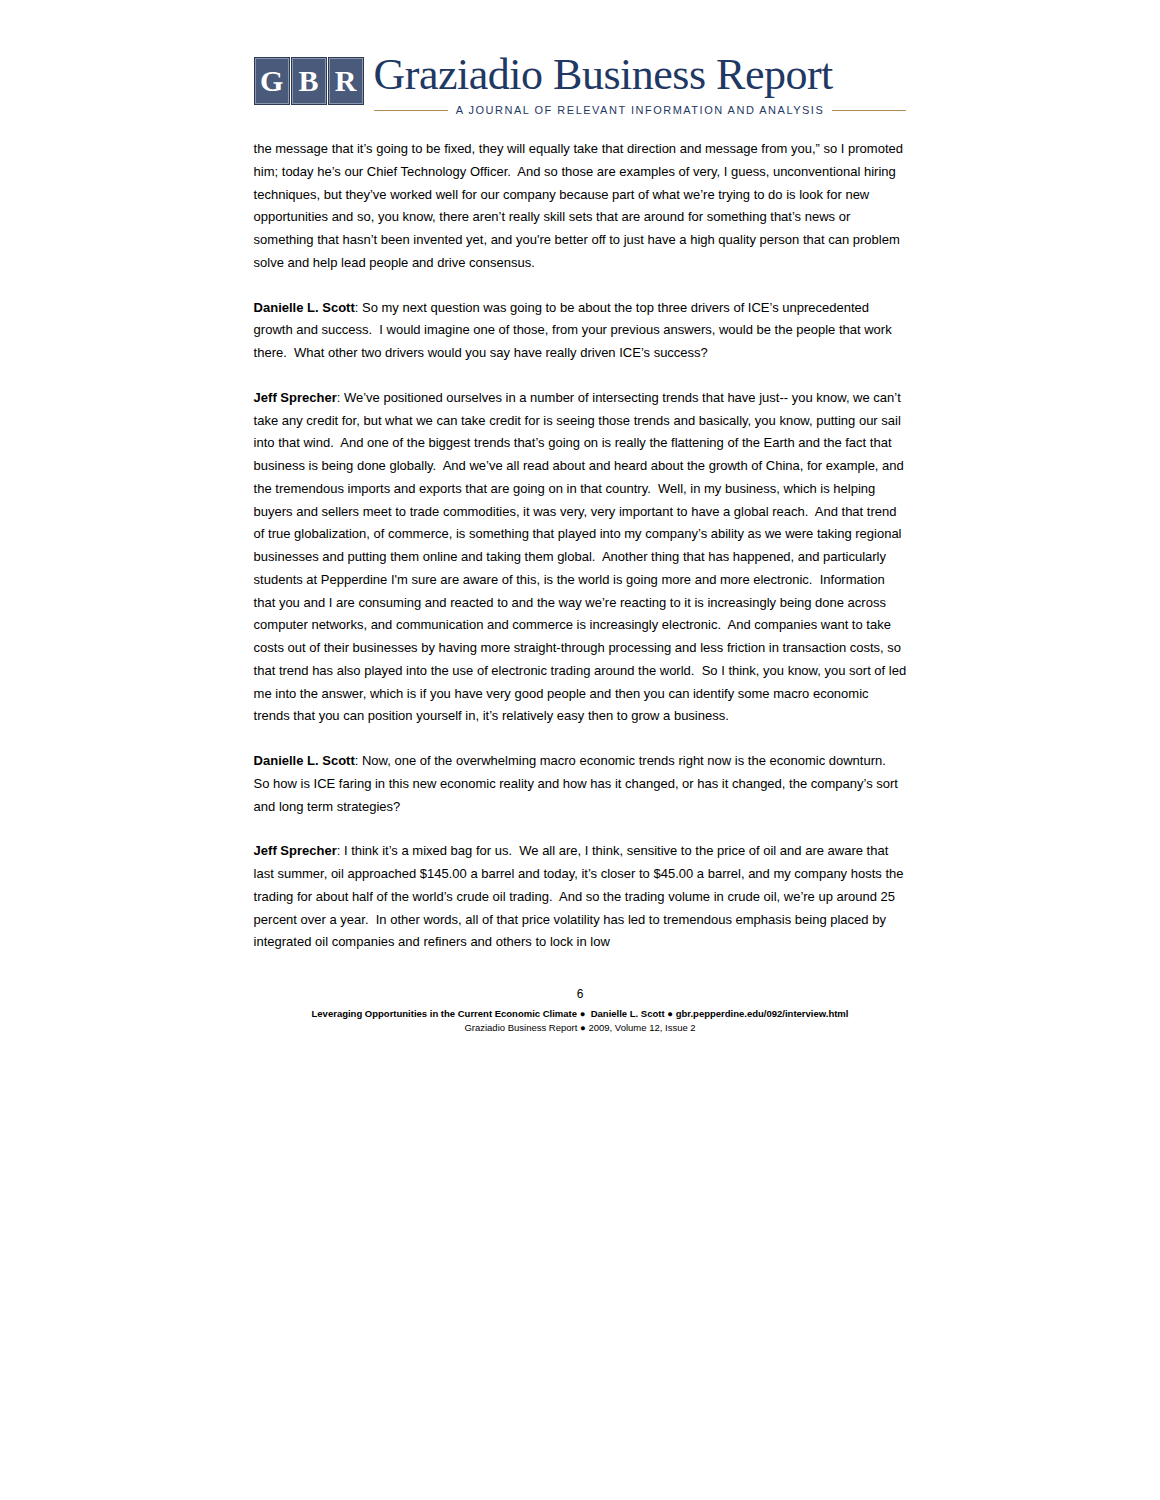G
B
R
Graziadio Business Report
A JOURNAL OF RELEVANT INFORMATION AND ANALYSIS
the message that it’s going to be fixed, they will equally take that direction and message from you,” so I promoted him; today he’s our Chief Technology Officer. And so those are examples of very, I guess, unconventional hiring techniques, but they’ve worked well for our company because part of what we’re trying to do is look for new opportunities and so, you know, there aren’t really skill sets that are around for something that’s news or something that hasn’t been invented yet, and you're better off to just have a high quality person that can problem solve and help lead people and drive consensus.
Danielle L. Scott: So my next question was going to be about the top three drivers of ICE’s unprecedented growth and success. I would imagine one of those, from your previous answers, would be the people that work there. What other two drivers would you say have really driven ICE’s success?
Jeff Sprecher: We’ve positioned ourselves in a number of intersecting trends that have just-- you know, we can’t take any credit for, but what we can take credit for is seeing those trends and basically, you know, putting our sail into that wind. And one of the biggest trends that’s going on is really the flattening of the Earth and the fact that business is being done globally. And we’ve all read about and heard about the growth of China, for example, and the tremendous imports and exports that are going on in that country. Well, in my business, which is helping buyers and sellers meet to trade commodities, it was very, very important to have a global reach. And that trend of true globalization, of commerce, is something that played into my company’s ability as we were taking regional businesses and putting them online and taking them global. Another thing that has happened, and particularly students at Pepperdine I'm sure are aware of this, is the world is going more and more electronic. Information that you and I are consuming and reacted to and the way we’re reacting to it is increasingly being done across computer networks, and communication and commerce is increasingly electronic. And companies want to take costs out of their businesses by having more straight-through processing and less friction in transaction costs, so that trend has also played into the use of electronic trading around the world. So I think, you know, you sort of led me into the answer, which is if you have very good people and then you can identify some macro economic trends that you can position yourself in, it’s relatively easy then to grow a business.
Danielle L. Scott: Now, one of the overwhelming macro economic trends right now is the economic downturn. So how is ICE faring in this new economic reality and how has it changed, or has it changed, the company’s sort and long term strategies?
Jeff Sprecher: I think it’s a mixed bag for us. We all are, I think, sensitive to the price of oil and are aware that last summer, oil approached $145.00 a barrel and today, it’s closer to $45.00 a barrel, and my company hosts the trading for about half of the world’s crude oil trading. And so the trading volume in crude oil, we’re up around 25 percent over a year. In other words, all of that price volatility has led to tremendous emphasis being placed by integrated oil companies and refiners and others to lock in low
6
Leveraging Opportunities in the Current Economic Climate ● Danielle L. Scott ● gbr.pepperdine.edu/092/interview.html
Graziadio Business Report ● 2009, Volume 12, Issue 2